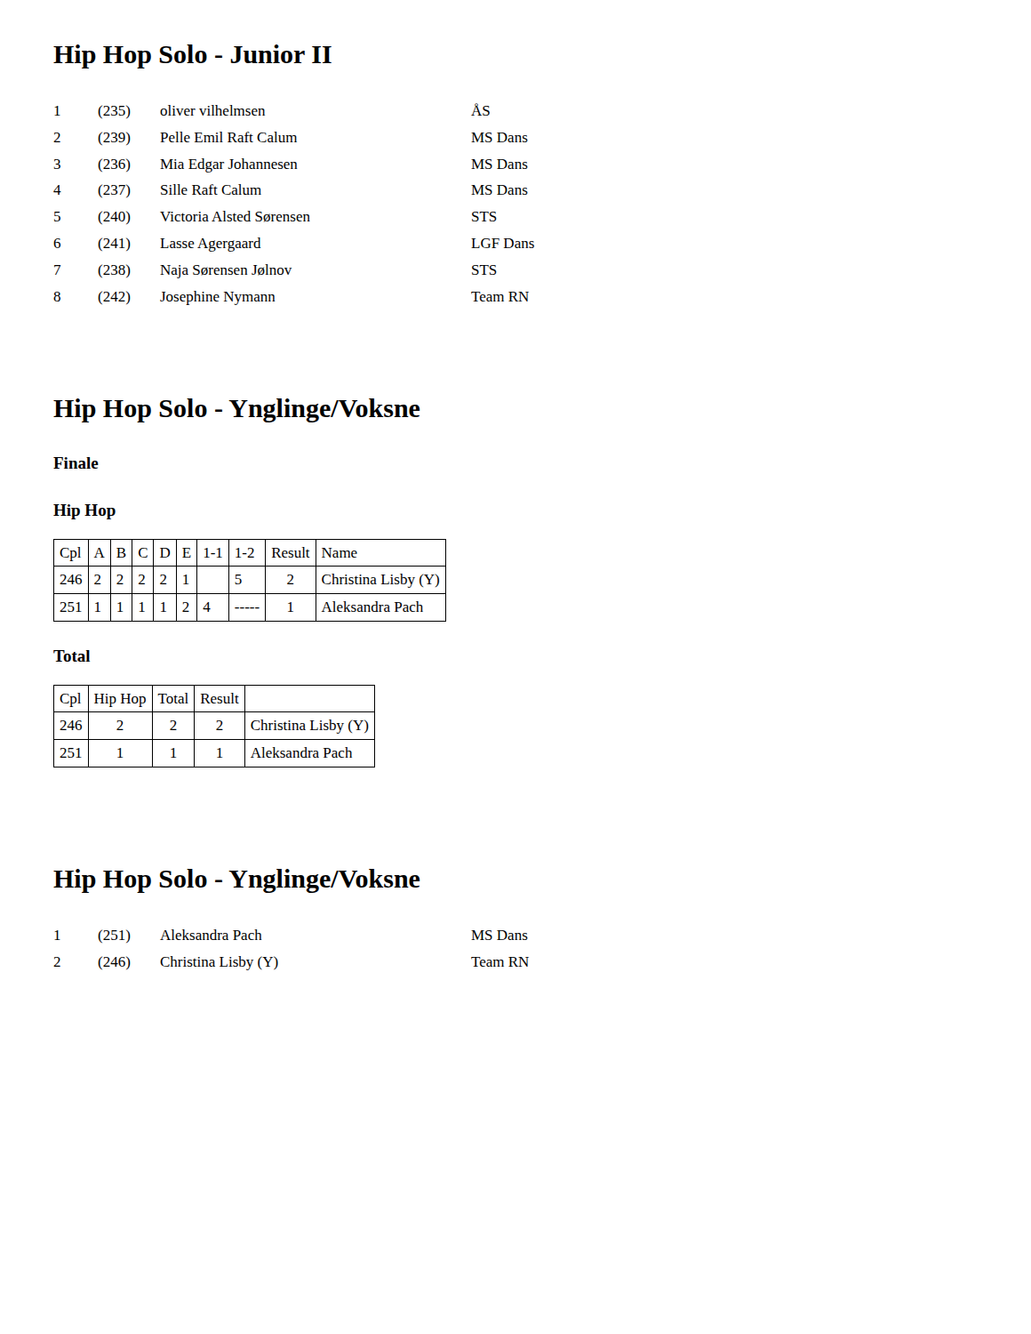Hip Hop Solo - Junior II
| 1 | (235) | oliver vilhelmsen | ÅS |
| 2 | (239) | Pelle Emil Raft Calum | MS Dans |
| 3 | (236) | Mia Edgar Johannesen | MS Dans |
| 4 | (237) | Sille Raft Calum | MS Dans |
| 5 | (240) | Victoria Alsted Sørensen | STS |
| 6 | (241) | Lasse Agergaard | LGF Dans |
| 7 | (238) | Naja Sørensen Jølnov | STS |
| 8 | (242) | Josephine Nymann | Team RN |
Hip Hop Solo - Ynglinge/Voksne
Finale
Hip Hop
| Cpl | A | B | C | D | E | 1-1 | 1-2 | Result | Name |
| --- | --- | --- | --- | --- | --- | --- | --- | --- | --- |
| 246 | 2 | 2 | 2 | 2 | 1 | | 5 | 2 | Christina Lisby (Y) |
| 251 | 1 | 1 | 1 | 1 | 2 | 4 | ----- | 1 | Aleksandra Pach |
Total
| Cpl | Hip Hop | Total | Result | |
| --- | --- | --- | --- | --- |
| 246 | 2 | 2 | 2 | Christina Lisby (Y) |
| 251 | 1 | 1 | 1 | Aleksandra Pach |
Hip Hop Solo - Ynglinge/Voksne
| 1 | (251) | Aleksandra Pach | MS Dans |
| 2 | (246) | Christina Lisby (Y) | Team RN |